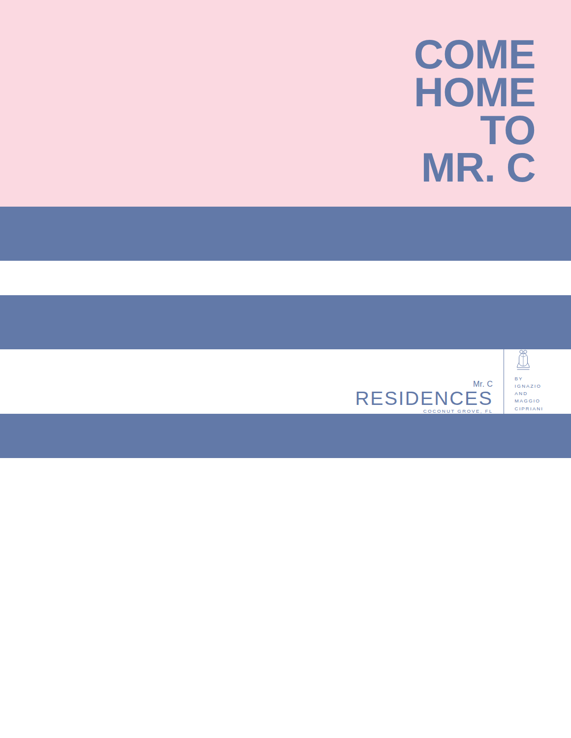Come Home To Mr. C
Mr. C RESIDENCES COCONUT GROVE, FL
By Ignazio And Maggio Cipriani